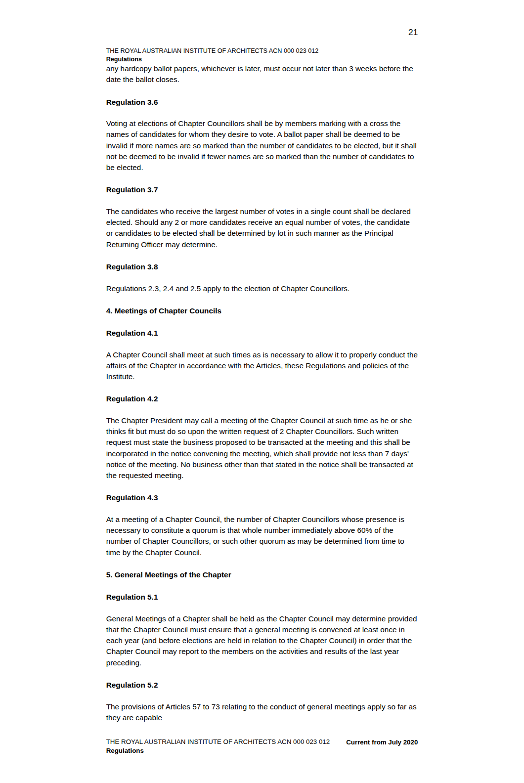21
THE ROYAL AUSTRALIAN INSTITUTE OF ARCHITECTS ACN 000 023 012 Regulations
any hardcopy ballot papers, whichever is later, must occur not later than 3 weeks before the date the ballot closes.
Regulation 3.6
Voting at elections of Chapter Councillors shall be by members marking with a cross the names of candidates for whom they desire to vote. A ballot paper shall be deemed to be invalid if more names are so marked than the number of candidates to be elected, but it shall not be deemed to be invalid if fewer names are so marked than the number of candidates to be elected.
Regulation 3.7
The candidates who receive the largest number of votes in a single count shall be declared elected. Should any 2 or more candidates receive an equal number of votes, the candidate or candidates to be elected shall be determined by lot in such manner as the Principal Returning Officer may determine.
Regulation 3.8
Regulations 2.3, 2.4 and 2.5 apply to the election of Chapter Councillors.
4. Meetings of Chapter Councils
Regulation 4.1
A Chapter Council shall meet at such times as is necessary to allow it to properly conduct the affairs of the Chapter in accordance with the Articles, these Regulations and policies of the Institute.
Regulation 4.2
The Chapter President may call a meeting of the Chapter Council at such time as he or she thinks fit but must do so upon the written request of 2 Chapter Councillors. Such written request must state the business proposed to be transacted at the meeting and this shall be incorporated in the notice convening the meeting, which shall provide not less than 7 days' notice of the meeting. No business other than that stated in the notice shall be transacted at the requested meeting.
Regulation 4.3
At a meeting of a Chapter Council, the number of Chapter Councillors whose presence is necessary to constitute a quorum is that whole number immediately above 60% of the number of Chapter Councillors, or such other quorum as may be determined from time to time by the Chapter Council.
5. General Meetings of the Chapter
Regulation 5.1
General Meetings of a Chapter shall be held as the Chapter Council may determine provided that the Chapter Council must ensure that a general meeting is convened at least once in each year (and before elections are held in relation to the Chapter Council) in order that the Chapter Council may report to the members on the activities and results of the last year preceding.
Regulation 5.2
The provisions of Articles 57 to 73 relating to the conduct of general meetings apply so far as they are capable
THE ROYAL AUSTRALIAN INSTITUTE OF ARCHITECTS ACN 000 023 012
Regulations
Current from July 2020